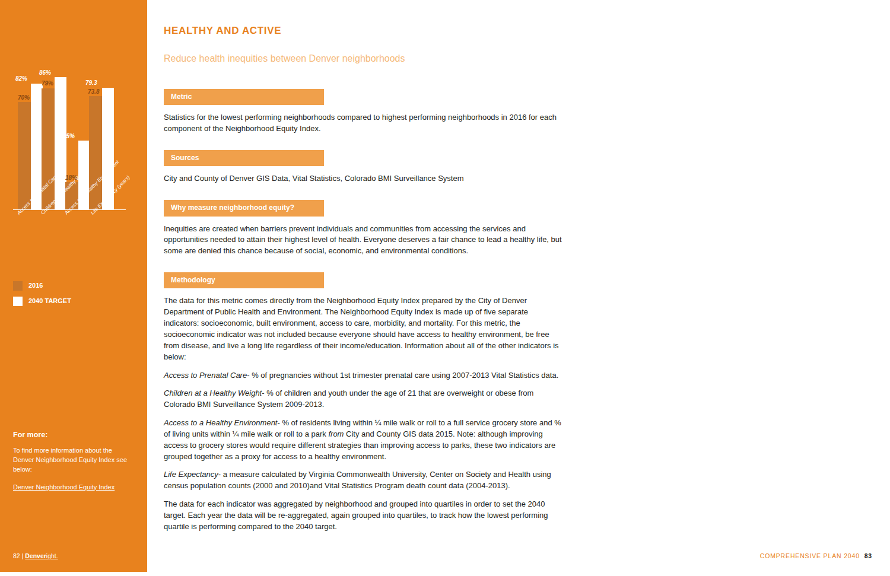70% 82%
79% 86%
18% 45%
73.8 79.3
Access to Prenatal Care Children at a Healthy Weight Access to a Healthy Environment Life Expectancy (years)
2016
2040 TARGET
For more:
To find more information about the Denver Neighborhood Equity Index see below:
Denver Neighborhood Equity Index
82 | Denveright.
Healthy and Active
Reduce health inequities between Denver neighborhoods
Metric
Statistics for the lowest performing neighborhoods compared to highest performing neighborhoods in 2016 for each component of the Neighborhood Equity Index.
Sources
City and County of Denver GIS Data, Vital Statistics, Colorado BMI Surveillance System
Why measure neighborhood equity?
Inequities are created when barriers prevent individuals and communities from accessing the services and opportunities needed to attain their highest level of health. Everyone deserves a fair chance to lead a healthy life, but some are denied this chance because of social, economic, and environmental conditions.
Methodology
The data for this metric comes directly from the Neighborhood Equity Index prepared by the City of Denver Department of Public Health and Environment. The Neighborhood Equity Index is made up of five separate indicators: socioeconomic, built environment, access to care, morbidity, and mortality. For this metric, the socioeconomic indicator was not included because everyone should have access to healthy environment, be free from disease, and live a long life regardless of their income/education. Information about all of the other indicators is below:
Access to Prenatal Care- % of pregnancies without 1st trimester prenatal care using 2007-2013 Vital Statistics data.
Children at a Healthy Weight- % of children and youth under the age of 21 that are overweight or obese from Colorado BMI Surveillance System 2009-2013.
Access to a Healthy Environment- % of residents living within ¼ mile walk or roll to a full service grocery store and % of living units within ¼ mile walk or roll to a park from City and County GIS data 2015. Note: although improving access to grocery stores would require different strategies than improving access to parks, these two indicators are grouped together as a proxy for access to a healthy environment.
Life Expectancy- a measure calculated by Virginia Commonwealth University, Center on Society and Health using census population counts (2000 and 2010)and Vital Statistics Program death count data (2004-2013).
The data for each indicator was aggregated by neighborhood and grouped into quartiles in order to set the 2040 target. Each year the data will be re-aggregated, again grouped into quartiles, to track how the lowest performing quartile is performing compared to the 2040 target.
COMPREHENSIVE PLAN 2040 83